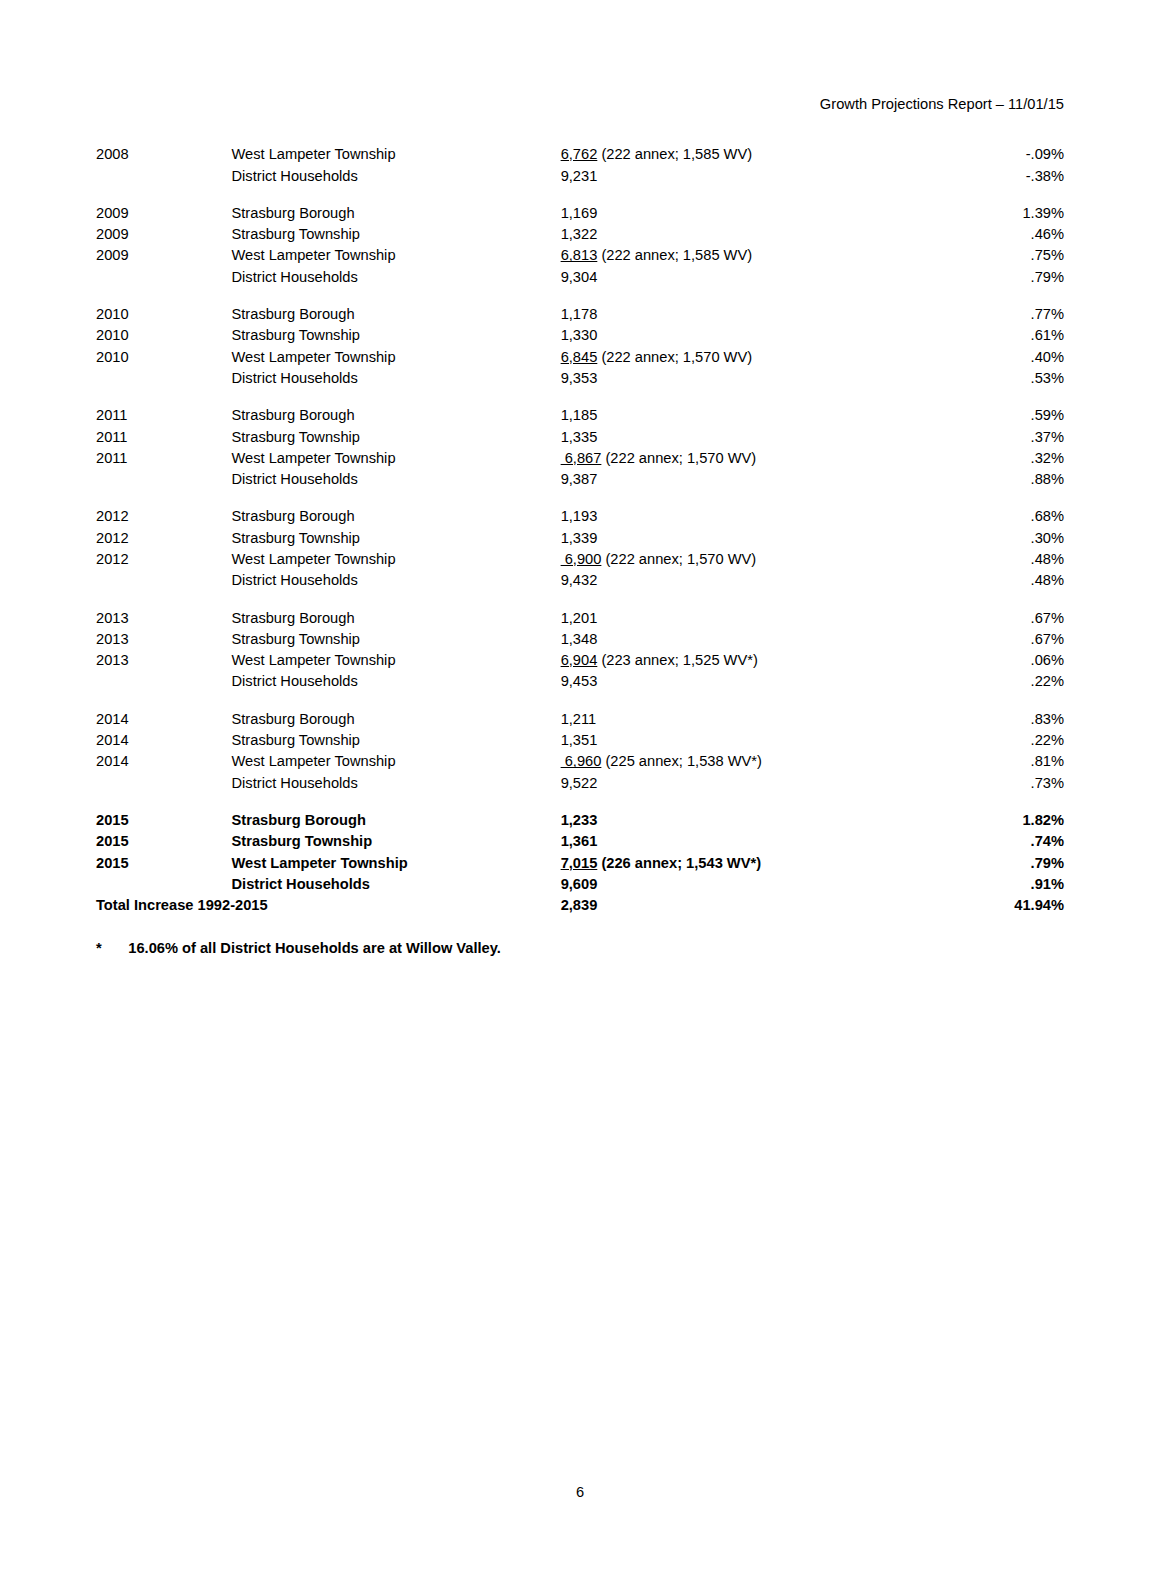Growth Projections Report – 11/01/15
| 2008 | West Lampeter Township | 6,762 (222 annex; 1,585 WV) | -.09% |
| | District Households | 9,231 | -.38% |
| 2009 | Strasburg Borough | 1,169 | 1.39% |
| 2009 | Strasburg Township | 1,322 | .46% |
| 2009 | West Lampeter Township | 6,813 (222 annex; 1,585 WV) | .75% |
| | District Households | 9,304 | .79% |
| 2010 | Strasburg Borough | 1,178 | .77% |
| 2010 | Strasburg Township | 1,330 | .61% |
| 2010 | West Lampeter Township | 6,845 (222 annex; 1,570 WV) | .40% |
| | District Households | 9,353 | .53% |
| 2011 | Strasburg Borough | 1,185 | .59% |
| 2011 | Strasburg Township | 1,335 | .37% |
| 2011 | West Lampeter Township | 6,867 (222 annex; 1,570 WV) | .32% |
| | District Households | 9,387 | .88% |
| 2012 | Strasburg Borough | 1,193 | .68% |
| 2012 | Strasburg Township | 1,339 | .30% |
| 2012 | West Lampeter Township | 6,900 (222 annex; 1,570 WV) | .48% |
| | District Households | 9,432 | .48% |
| 2013 | Strasburg Borough | 1,201 | .67% |
| 2013 | Strasburg Township | 1,348 | .67% |
| 2013 | West Lampeter Township | 6,904 (223 annex; 1,525 WV*) | .06% |
| | District Households | 9,453 | .22% |
| 2014 | Strasburg Borough | 1,211 | .83% |
| 2014 | Strasburg Township | 1,351 | .22% |
| 2014 | West Lampeter Township | 6,960 (225 annex; 1,538 WV*) | .81% |
| | District Households | 9,522 | .73% |
| 2015 | Strasburg Borough | 1,233 | 1.82% |
| 2015 | Strasburg Township | 1,361 | .74% |
| 2015 | West Lampeter Township | 7,015 (226 annex; 1,543 WV*) | .79% |
| | District Households | 9,609 | .91% |
| Total Increase 1992-2015 | 2,839 | 41.94% |
*16.06% of all District Households are at Willow Valley.
6